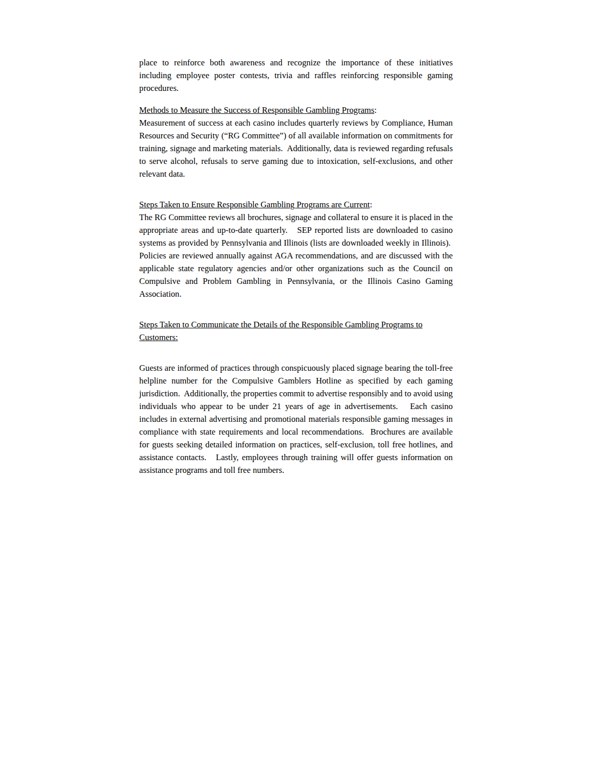place to reinforce both awareness and recognize the importance of these initiatives including employee poster contests, trivia and raffles reinforcing responsible gaming procedures.
Methods to Measure the Success of Responsible Gambling Programs:
Measurement of success at each casino includes quarterly reviews by Compliance, Human Resources and Security (“RG Committee”) of all available information on commitments for training, signage and marketing materials. Additionally, data is reviewed regarding refusals to serve alcohol, refusals to serve gaming due to intoxication, self-exclusions, and other relevant data.
Steps Taken to Ensure Responsible Gambling Programs are Current:
The RG Committee reviews all brochures, signage and collateral to ensure it is placed in the appropriate areas and up-to-date quarterly. SEP reported lists are downloaded to casino systems as provided by Pennsylvania and Illinois (lists are downloaded weekly in Illinois). Policies are reviewed annually against AGA recommendations, and are discussed with the applicable state regulatory agencies and/or other organizations such as the Council on Compulsive and Problem Gambling in Pennsylvania, or the Illinois Casino Gaming Association.
Steps Taken to Communicate the Details of the Responsible Gambling Programs to Customers:
Guests are informed of practices through conspicuously placed signage bearing the toll-free helpline number for the Compulsive Gamblers Hotline as specified by each gaming jurisdiction. Additionally, the properties commit to advertise responsibly and to avoid using individuals who appear to be under 21 years of age in advertisements. Each casino includes in external advertising and promotional materials responsible gaming messages in compliance with state requirements and local recommendations. Brochures are available for guests seeking detailed information on practices, self-exclusion, toll free hotlines, and assistance contacts. Lastly, employees through training will offer guests information on assistance programs and toll free numbers.